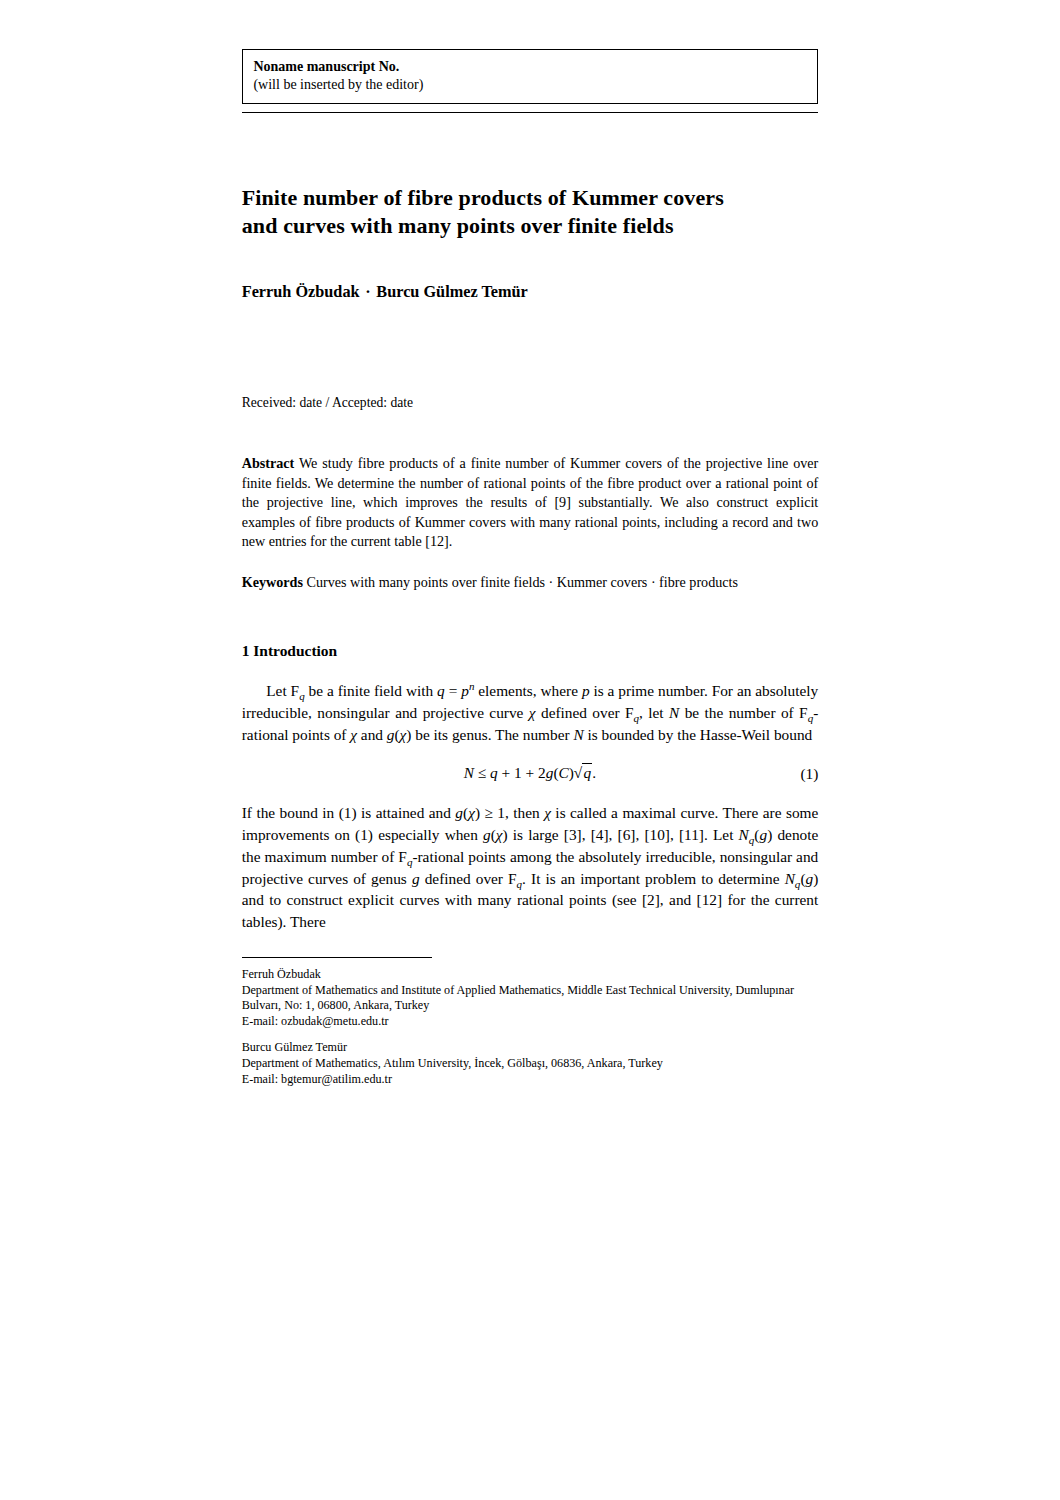Noname manuscript No.
(will be inserted by the editor)
Finite number of fibre products of Kummer covers
and curves with many points over finite fields
Ferruh Özbudak·Burcu Gülmez Temür
Received: date / Accepted: date
Abstract We study fibre products of a finite number of Kummer covers of the projective line over finite fields. We determine the number of rational points of the fibre product over a rational point of the projective line, which improves the results of [9] substantially. We also construct explicit examples of fibre products of Kummer covers with many rational points, including a record and two new entries for the current table [12].
Keywords Curves with many points over finite fields · Kummer covers · fibre products
1 Introduction
Let Fq be a finite field with q = pn elements, where p is a prime number. For an absolutely irreducible, nonsingular and projective curve χ defined over Fq, let N be the number of Fq-rational points of χ and g(χ) be its genus. The number N is bounded by the Hasse-Weil bound
N ≤ q + 1 + 2g(C)√q. (1)
If the bound in (1) is attained and g(χ) ≥ 1, then χ is called a maximal curve. There are some improvements on (1) especially when g(χ) is large [3], [4], [6], [10], [11]. Let Nq(g) denote the maximum number of Fq-rational points among the absolutely irreducible, nonsingular and projective curves of genus g defined over Fq. It is an important problem to determine Nq(g) and to construct explicit curves with many rational points (see [2], and [12] for the current tables). There
Ferruh Özbudak
Department of Mathematics and Institute of Applied Mathematics, Middle East Technical University, Dumlupınar Bulvarı, No: 1, 06800, Ankara, Turkey
E-mail: ozbudak@metu.edu.tr
Burcu Gülmez Temür
Department of Mathematics, Atılım University, İncek, Gölbaşı, 06836, Ankara, Turkey
E-mail: bgtemur@atilim.edu.tr